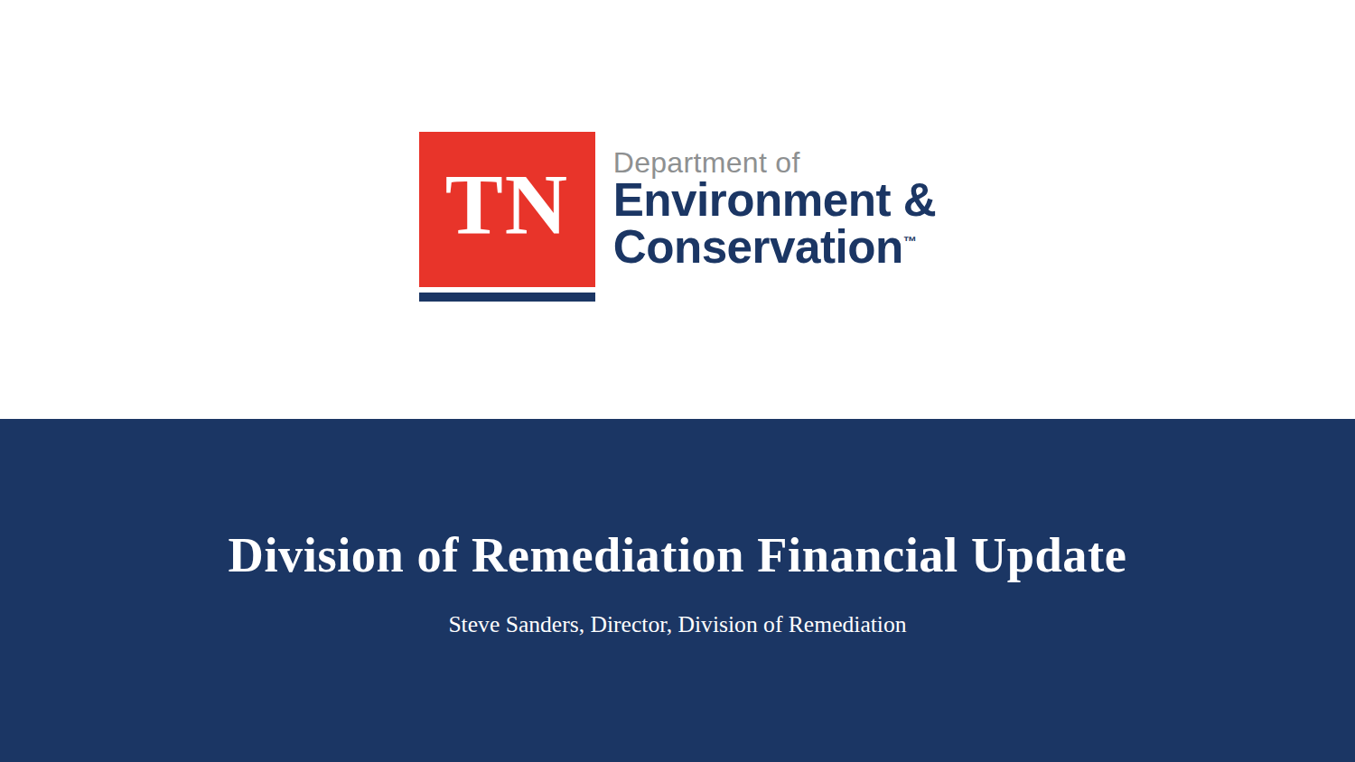TN
Department of Environment & Conservation™
Division of Remediation Financial Update
Steve Sanders, Director, Division of Remediation